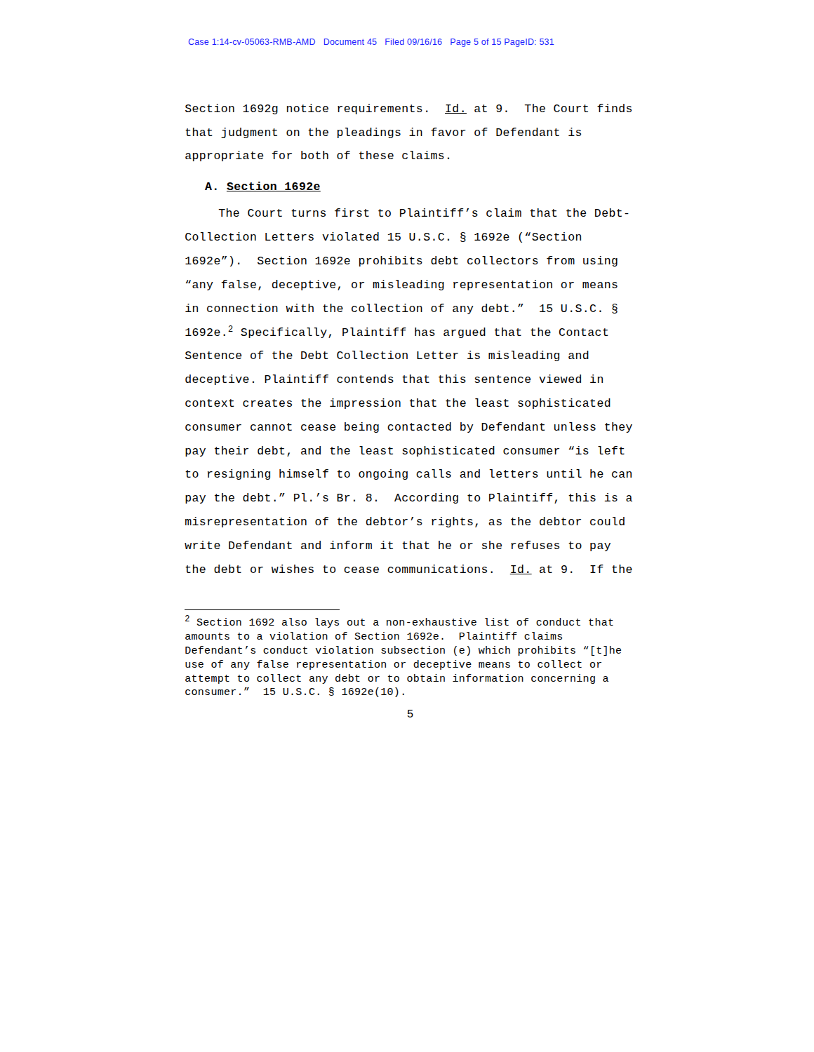Case 1:14-cv-05063-RMB-AMD Document 45 Filed 09/16/16 Page 5 of 15 PageID: 531
Section 1692g notice requirements. Id. at 9. The Court finds that judgment on the pleadings in favor of Defendant is appropriate for both of these claims.
A. Section 1692e
The Court turns first to Plaintiff’s claim that the Debt-Collection Letters violated 15 U.S.C. § 1692e (“Section 1692e”). Section 1692e prohibits debt collectors from using “any false, deceptive, or misleading representation or means in connection with the collection of any debt.” 15 U.S.C. § 1692e.2 Specifically, Plaintiff has argued that the Contact Sentence of the Debt Collection Letter is misleading and deceptive. Plaintiff contends that this sentence viewed in context creates the impression that the least sophisticated consumer cannot cease being contacted by Defendant unless they pay their debt, and the least sophisticated consumer “is left to resigning himself to ongoing calls and letters until he can pay the debt.” Pl.’s Br. 8. According to Plaintiff, this is a misrepresentation of the debtor’s rights, as the debtor could write Defendant and inform it that he or she refuses to pay the debt or wishes to cease communications. Id. at 9. If the
2 Section 1692 also lays out a non-exhaustive list of conduct that amounts to a violation of Section 1692e. Plaintiff claims Defendant’s conduct violation subsection (e) which prohibits “[t]he use of any false representation or deceptive means to collect or attempt to collect any debt or to obtain information concerning a consumer.” 15 U.S.C. § 1692e(10).
5